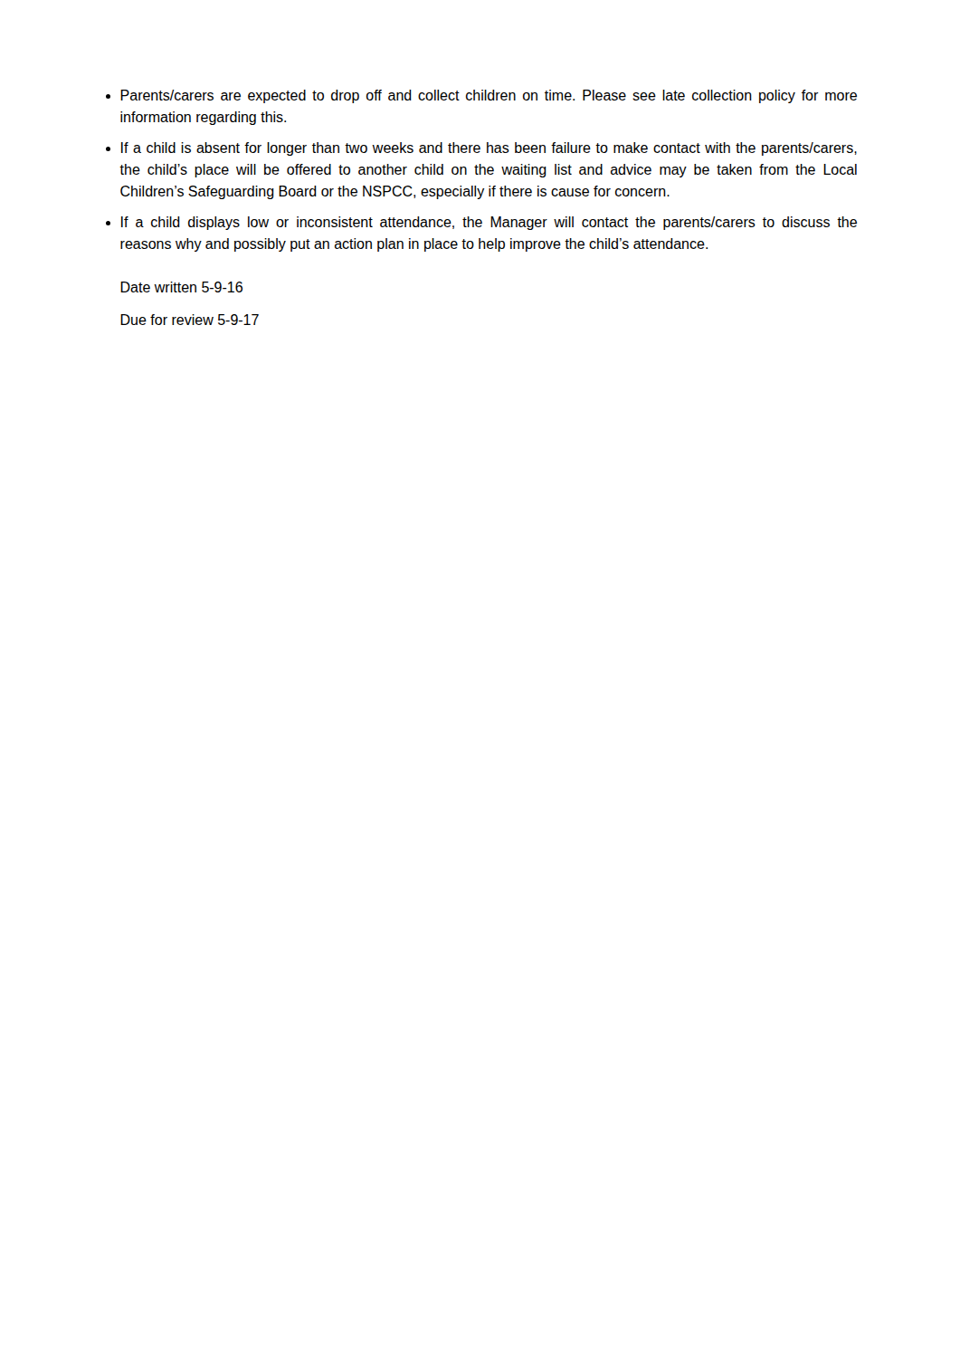Parents/carers are expected to drop off and collect children on time. Please see late collection policy for more information regarding this.
If a child is absent for longer than two weeks and there has been failure to make contact with the parents/carers, the child’s place will be offered to another child on the waiting list and advice may be taken from the Local Children’s Safeguarding Board or the NSPCC, especially if there is cause for concern.
If a child displays low or inconsistent attendance, the Manager will contact the parents/carers to discuss the reasons why and possibly put an action plan in place to help improve the child’s attendance.
Date written 5-9-16
Due for review 5-9-17